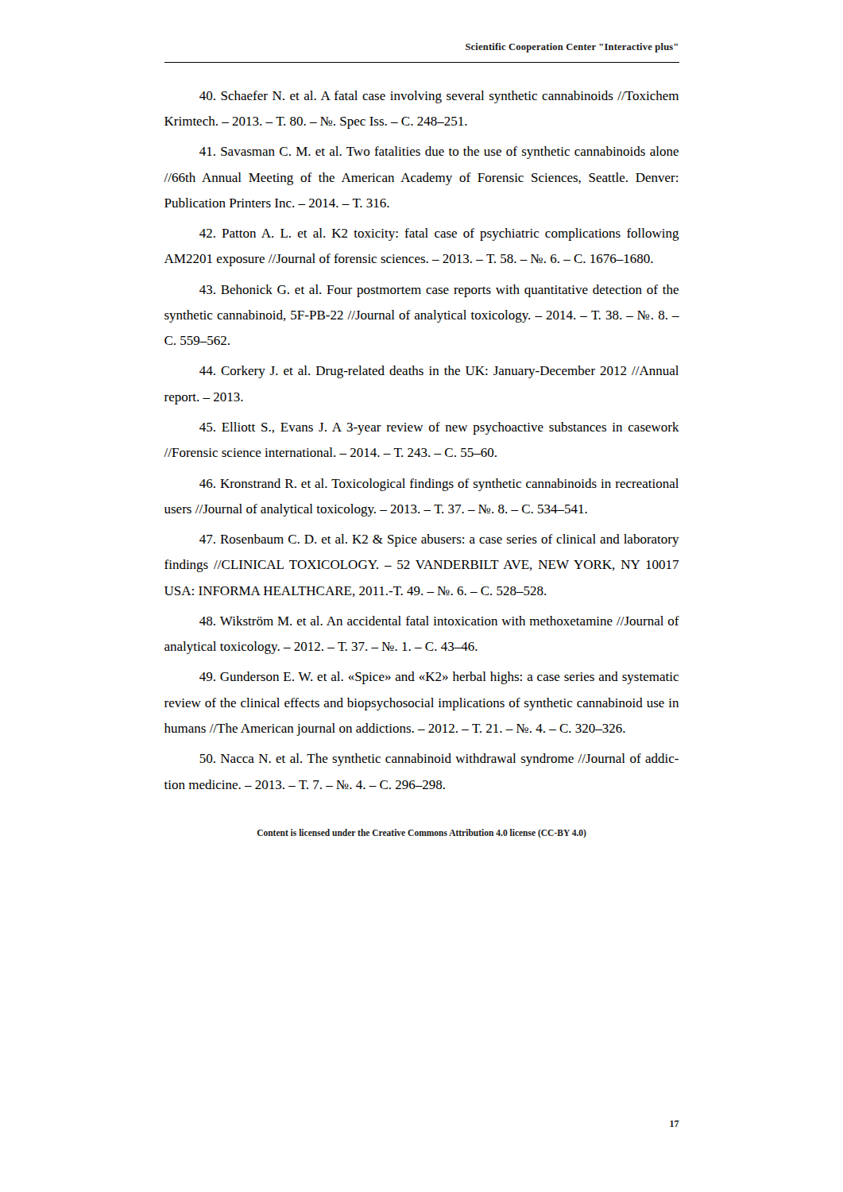Scientific Cooperation Center "Interactive plus"
40. Schaefer N. et al. A fatal case involving several synthetic cannabinoids //Toxichem Krimtech. – 2013. – Т. 80. – №. Spec Iss. – С. 248–251.
41. Savasman C. M. et al. Two fatalities due to the use of synthetic cannabinoids alone //66th Annual Meeting of the American Academy of Forensic Sciences, Seattle. Denver: Publication Printers Inc. – 2014. – Т. 316.
42. Patton A. L. et al. K2 toxicity: fatal case of psychiatric complications following AM2201 exposure //Journal of forensic sciences. – 2013. – Т. 58. – №. 6. – С. 1676–1680.
43. Behonick G. et al. Four postmortem case reports with quantitative detection of the synthetic cannabinoid, 5F-PB-22 //Journal of analytical toxicology. – 2014. – Т. 38. – №. 8. – С. 559–562.
44. Corkery J. et al. Drug-related deaths in the UK: January-December 2012 //Annual report. – 2013.
45. Elliott S., Evans J. A 3-year review of new psychoactive substances in casework //Forensic science international. – 2014. – Т. 243. – С. 55–60.
46. Kronstrand R. et al. Toxicological findings of synthetic cannabinoids in recreational users //Journal of analytical toxicology. – 2013. – Т. 37. – №. 8. – С. 534–541.
47. Rosenbaum C. D. et al. K2 & Spice abusers: a case series of clinical and laboratory findings //CLINICAL TOXICOLOGY. – 52 VANDERBILT AVE, NEW YORK, NY 10017 USA: INFORMA HEALTHCARE, 2011.-Т. 49. – №. 6. – С. 528–528.
48. Wikström M. et al. An accidental fatal intoxication with methoxetamine //Journal of analytical toxicology. – 2012. – Т. 37. – №. 1. – С. 43–46.
49. Gunderson E. W. et al. «Spice» and «K2» herbal highs: a case series and systematic review of the clinical effects and biopsychosocial implications of synthetic cannabinoid use in humans //The American journal on addictions. – 2012. – Т. 21. – №. 4. – С. 320–326.
50. Nacca N. et al. The synthetic cannabinoid withdrawal syndrome //Journal of addiction medicine. – 2013. – Т. 7. – №. 4. – С. 296–298.
17
Content is licensed under the Creative Commons Attribution 4.0 license (CC-BY 4.0)